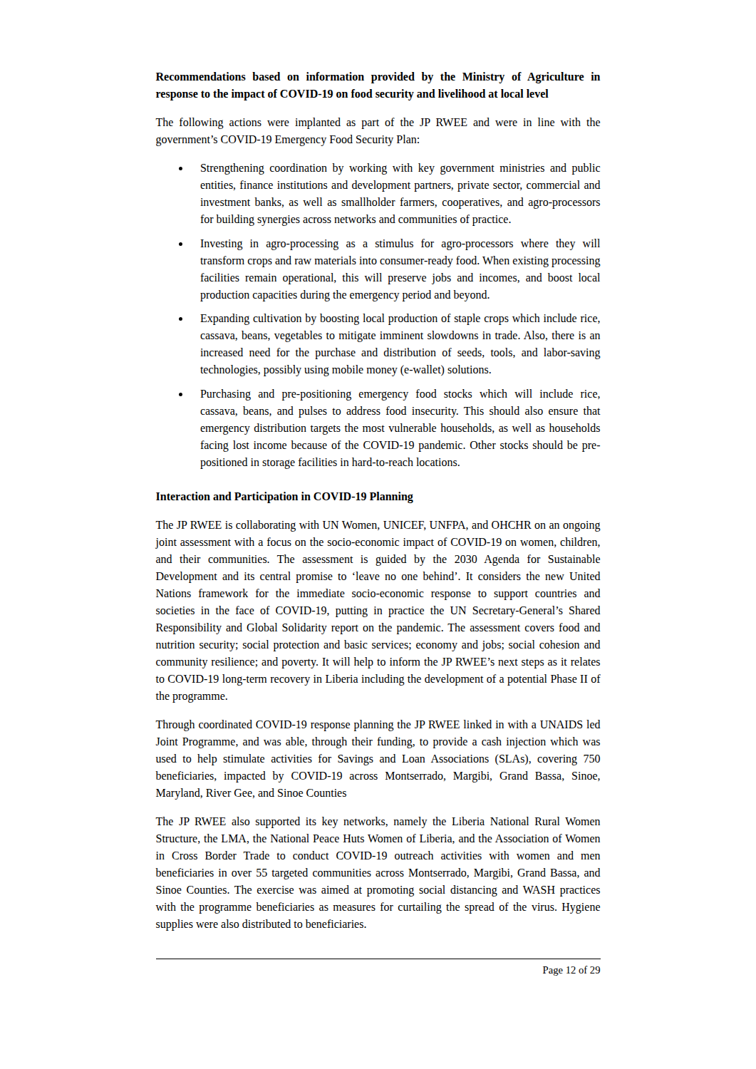Recommendations based on information provided by the Ministry of Agriculture in response to the impact of COVID-19 on food security and livelihood at local level
The following actions were implanted as part of the JP RWEE and were in line with the government’s COVID-19 Emergency Food Security Plan:
Strengthening coordination by working with key government ministries and public entities, finance institutions and development partners, private sector, commercial and investment banks, as well as smallholder farmers, cooperatives, and agro-processors for building synergies across networks and communities of practice.
Investing in agro-processing as a stimulus for agro-processors where they will transform crops and raw materials into consumer-ready food. When existing processing facilities remain operational, this will preserve jobs and incomes, and boost local production capacities during the emergency period and beyond.
Expanding cultivation by boosting local production of staple crops which include rice, cassava, beans, vegetables to mitigate imminent slowdowns in trade. Also, there is an increased need for the purchase and distribution of seeds, tools, and labor-saving technologies, possibly using mobile money (e-wallet) solutions.
Purchasing and pre-positioning emergency food stocks which will include rice, cassava, beans, and pulses to address food insecurity. This should also ensure that emergency distribution targets the most vulnerable households, as well as households facing lost income because of the COVID-19 pandemic. Other stocks should be pre-positioned in storage facilities in hard-to-reach locations.
Interaction and Participation in COVID-19 Planning
The JP RWEE is collaborating with UN Women, UNICEF, UNFPA, and OHCHR on an ongoing joint assessment with a focus on the socio-economic impact of COVID-19 on women, children, and their communities. The assessment is guided by the 2030 Agenda for Sustainable Development and its central promise to ‘leave no one behind’. It considers the new United Nations framework for the immediate socio-economic response to support countries and societies in the face of COVID-19, putting in practice the UN Secretary-General’s Shared Responsibility and Global Solidarity report on the pandemic. The assessment covers food and nutrition security; social protection and basic services; economy and jobs; social cohesion and community resilience; and poverty. It will help to inform the JP RWEE’s next steps as it relates to COVID-19 long-term recovery in Liberia including the development of a potential Phase II of the programme.
Through coordinated COVID-19 response planning the JP RWEE linked in with a UNAIDS led Joint Programme, and was able, through their funding, to provide a cash injection which was used to help stimulate activities for Savings and Loan Associations (SLAs), covering 750 beneficiaries, impacted by COVID-19 across Montserrado, Margibi, Grand Bassa, Sinoe, Maryland, River Gee, and Sinoe Counties
The JP RWEE also supported its key networks, namely the Liberia National Rural Women Structure, the LMA, the National Peace Huts Women of Liberia, and the Association of Women in Cross Border Trade to conduct COVID-19 outreach activities with women and men beneficiaries in over 55 targeted communities across Montserrado, Margibi, Grand Bassa, and Sinoe Counties. The exercise was aimed at promoting social distancing and WASH practices with the programme beneficiaries as measures for curtailing the spread of the virus. Hygiene supplies were also distributed to beneficiaries.
Page 12 of 29